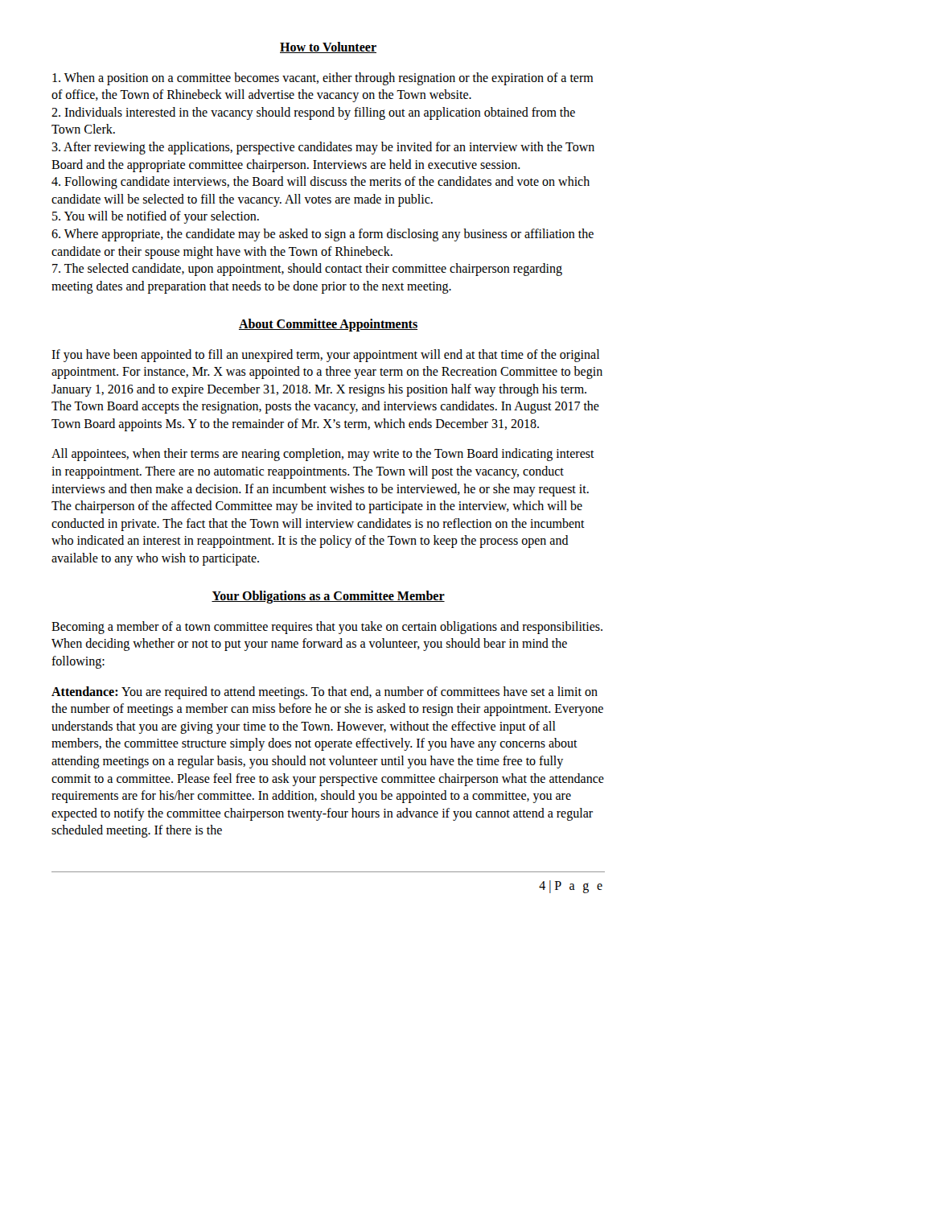How to Volunteer
1. When a position on a committee becomes vacant, either through resignation or the expiration of a term of office, the Town of Rhinebeck will advertise the vacancy on the Town website.
2. Individuals interested in the vacancy should respond by filling out an application obtained from the Town Clerk.
3. After reviewing the applications, perspective candidates may be invited for an interview with the Town Board and the appropriate committee chairperson. Interviews are held in executive session.
4. Following candidate interviews, the Board will discuss the merits of the candidates and vote on which candidate will be selected to fill the vacancy. All votes are made in public.
5. You will be notified of your selection.
6. Where appropriate, the candidate may be asked to sign a form disclosing any business or affiliation the candidate or their spouse might have with the Town of Rhinebeck.
7. The selected candidate, upon appointment, should contact their committee chairperson regarding meeting dates and preparation that needs to be done prior to the next meeting.
About Committee Appointments
If you have been appointed to fill an unexpired term, your appointment will end at that time of the original appointment. For instance, Mr. X was appointed to a three year term on the Recreation Committee to begin January 1, 2016 and to expire December 31, 2018. Mr. X resigns his position half way through his term. The Town Board accepts the resignation, posts the vacancy, and interviews candidates. In August 2017 the Town Board appoints Ms. Y to the remainder of Mr. X’s term, which ends December 31, 2018.
All appointees, when their terms are nearing completion, may write to the Town Board indicating interest in reappointment. There are no automatic reappointments. The Town will post the vacancy, conduct interviews and then make a decision. If an incumbent wishes to be interviewed, he or she may request it. The chairperson of the affected Committee may be invited to participate in the interview, which will be conducted in private. The fact that the Town will interview candidates is no reflection on the incumbent who indicated an interest in reappointment. It is the policy of the Town to keep the process open and available to any who wish to participate.
Your Obligations as a Committee Member
Becoming a member of a town committee requires that you take on certain obligations and responsibilities. When deciding whether or not to put your name forward as a volunteer, you should bear in mind the following:
Attendance: You are required to attend meetings. To that end, a number of committees have set a limit on the number of meetings a member can miss before he or she is asked to resign their appointment. Everyone understands that you are giving your time to the Town. However, without the effective input of all members, the committee structure simply does not operate effectively. If you have any concerns about attending meetings on a regular basis, you should not volunteer until you have the time free to fully commit to a committee. Please feel free to ask your perspective committee chairperson what the attendance requirements are for his/her committee. In addition, should you be appointed to a committee, you are expected to notify the committee chairperson twenty-four hours in advance if you cannot attend a regular scheduled meeting. If there is the
4 | P a g e